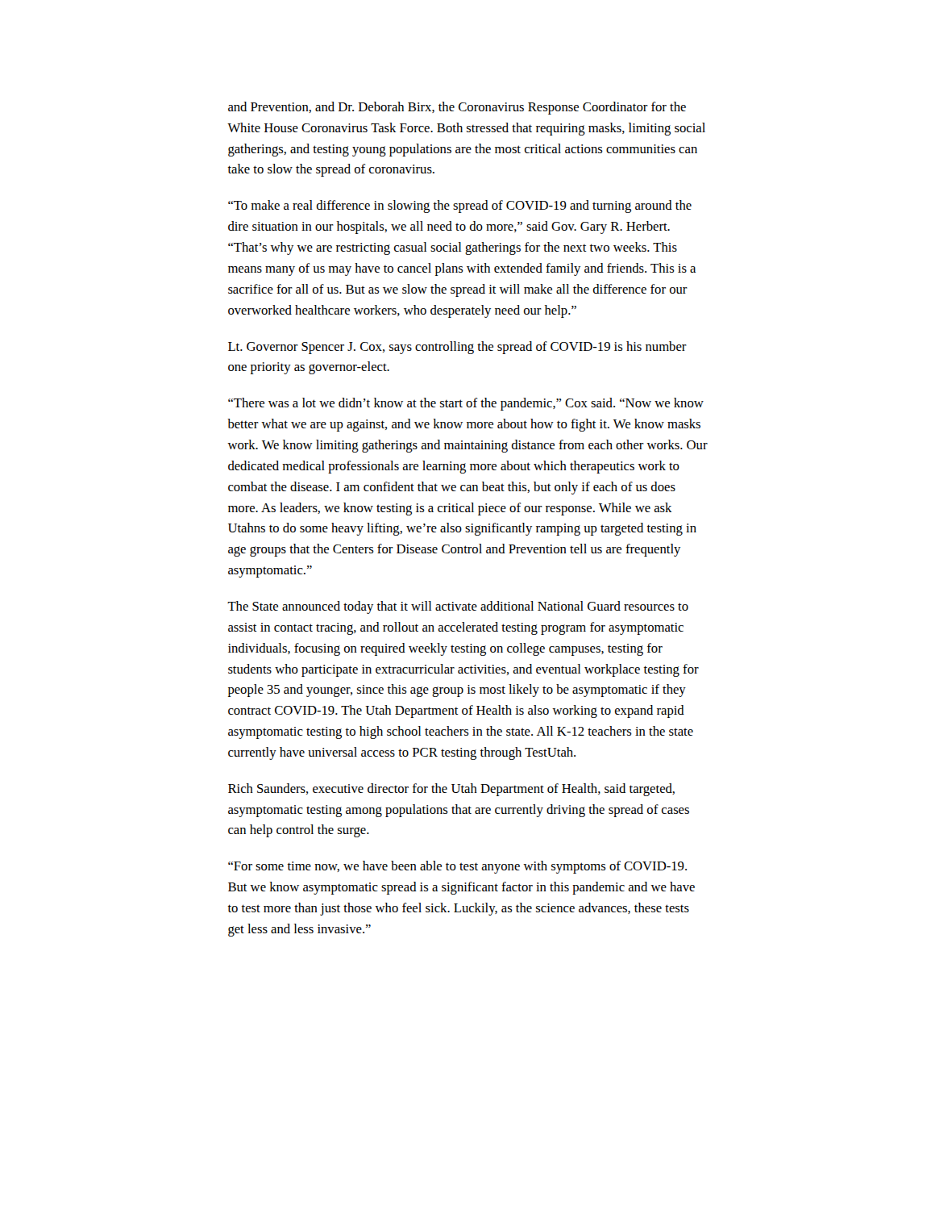and Prevention, and Dr. Deborah Birx, the Coronavirus Response Coordinator for the White House Coronavirus Task Force. Both stressed that requiring masks, limiting social gatherings, and testing young populations are the most critical actions communities can take to slow the spread of coronavirus.
“To make a real difference in slowing the spread of COVID-19 and turning around the dire situation in our hospitals, we all need to do more,” said Gov. Gary R. Herbert. “That’s why we are restricting casual social gatherings for the next two weeks. This means many of us may have to cancel plans with extended family and friends. This is a sacrifice for all of us. But as we slow the spread it will make all the difference for our overworked healthcare workers, who desperately need our help.”
Lt. Governor Spencer J. Cox, says controlling the spread of COVID-19 is his number one priority as governor-elect.
“There was a lot we didn’t know at the start of the pandemic,” Cox said. “Now we know better what we are up against, and we know more about how to fight it. We know masks work. We know limiting gatherings and maintaining distance from each other works. Our dedicated medical professionals are learning more about which therapeutics work to combat the disease. I am confident that we can beat this, but only if each of us does more. As leaders, we know testing is a critical piece of our response. While we ask Utahns to do some heavy lifting, we’re also significantly ramping up targeted testing in age groups that the Centers for Disease Control and Prevention tell us are frequently asymptomatic.”
The State announced today that it will activate additional National Guard resources to assist in contact tracing, and rollout an accelerated testing program for asymptomatic individuals, focusing on required weekly testing on college campuses, testing for students who participate in extracurricular activities, and eventual workplace testing for people 35 and younger, since this age group is most likely to be asymptomatic if they contract COVID-19. The Utah Department of Health is also working to expand rapid asymptomatic testing to high school teachers in the state. All K-12 teachers in the state currently have universal access to PCR testing through TestUtah.
Rich Saunders, executive director for the Utah Department of Health, said targeted, asymptomatic testing among populations that are currently driving the spread of cases can help control the surge.
“For some time now, we have been able to test anyone with symptoms of COVID-19. But we know asymptomatic spread is a significant factor in this pandemic and we have to test more than just those who feel sick. Luckily, as the science advances, these tests get less and less invasive.”